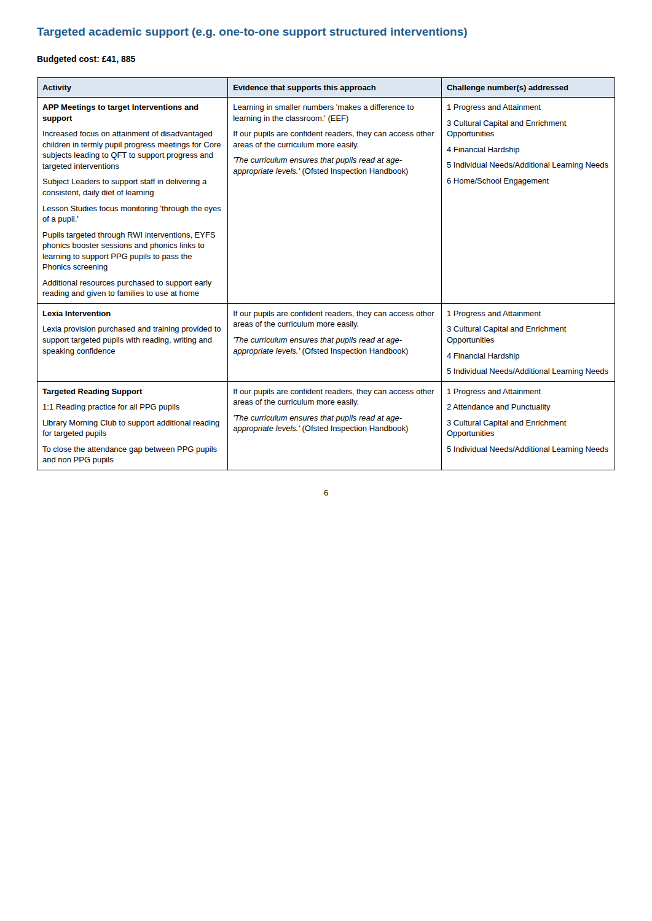Targeted academic support (e.g. one-to-one support structured interventions)
Budgeted cost: £41, 885
| Activity | Evidence that supports this approach | Challenge number(s) addressed |
| --- | --- | --- |
| APP Meetings to target Interventions and support Increased focus on attainment of disadvantaged children in termly pupil progress meetings for Core subjects leading to QFT to support progress and targeted interventions Subject Leaders to support staff in delivering a consistent, daily diet of learning Lesson Studies focus monitoring 'through the eyes of a pupil.' Pupils targeted through RWI interventions, EYFS phonics booster sessions and phonics links to learning to support PPG pupils to pass the Phonics screening Additional resources purchased to support early reading and given to families to use at home | Learning in smaller numbers 'makes a difference to learning in the classroom.' (EEF) If our pupils are confident readers, they can access other areas of the curriculum more easily. 'The curriculum ensures that pupils read at age-appropriate levels.' (Ofsted Inspection Handbook) | 1 Progress and Attainment 3 Cultural Capital and Enrichment Opportunities 4 Financial Hardship 5 Individual Needs/Additional Learning Needs 6 Home/School Engagement |
| Lexia Intervention Lexia provision purchased and training provided to support targeted pupils with reading, writing and speaking confidence | If our pupils are confident readers, they can access other areas of the curriculum more easily. 'The curriculum ensures that pupils read at age-appropriate levels.' (Ofsted Inspection Handbook) | 1 Progress and Attainment 3 Cultural Capital and Enrichment Opportunities 4 Financial Hardship 5 Individual Needs/Additional Learning Needs |
| Targeted Reading Support 1:1 Reading practice for all PPG pupils Library Morning Club to support additional reading for targeted pupils To close the attendance gap between PPG pupils and non PPG pupils | If our pupils are confident readers, they can access other areas of the curriculum more easily. 'The curriculum ensures that pupils read at age-appropriate levels.' (Ofsted Inspection Handbook) | 1 Progress and Attainment 2 Attendance and Punctuality 3 Cultural Capital and Enrichment Opportunities 5 Individual Needs/Additional Learning Needs |
6